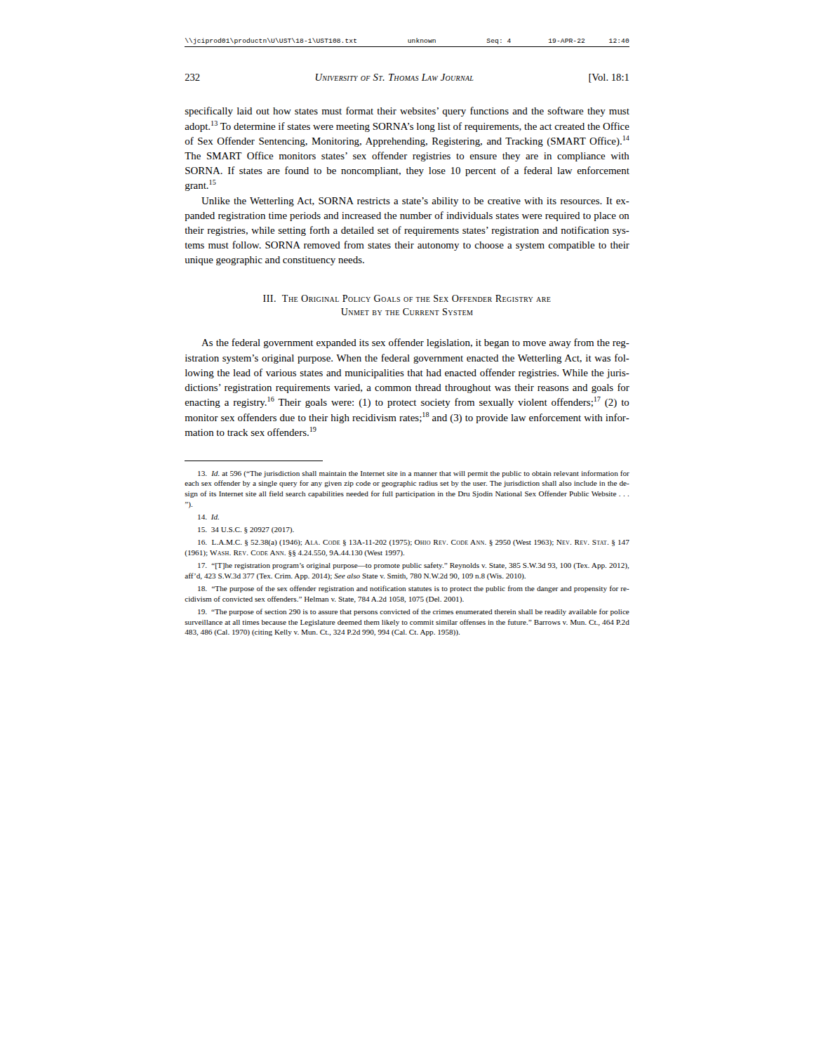\\jciprod01\productn\U\UST\18-1\UST108.txt unknown Seq: 4 19-APR-22 12:40
232 University of St. Thomas Law Journal [Vol. 18:1
specifically laid out how states must format their websites’ query functions and the software they must adopt.13 To determine if states were meeting SORNA’s long list of requirements, the act created the Office of Sex Offender Sentencing, Monitoring, Apprehending, Registering, and Tracking (SMART Office).14 The SMART Office monitors states’ sex offender registries to ensure they are in compliance with SORNA. If states are found to be noncompliant, they lose 10 percent of a federal law enforcement grant.15
Unlike the Wetterling Act, SORNA restricts a state’s ability to be creative with its resources. It expanded registration time periods and increased the number of individuals states were required to place on their registries, while setting forth a detailed set of requirements states’ registration and notification systems must follow. SORNA removed from states their autonomy to choose a system compatible to their unique geographic and constituency needs.
III. The Original Policy Goals of the Sex Offender Registry are Unmet by the Current System
As the federal government expanded its sex offender legislation, it began to move away from the registration system’s original purpose. When the federal government enacted the Wetterling Act, it was following the lead of various states and municipalities that had enacted offender registries. While the jurisdictions’ registration requirements varied, a common thread throughout was their reasons and goals for enacting a registry.16 Their goals were: (1) to protect society from sexually violent offenders;17 (2) to monitor sex offenders due to their high recidivism rates;18 and (3) to provide law enforcement with information to track sex offenders.19
13. Id. at 596 (“The jurisdiction shall maintain the Internet site in a manner that will permit the public to obtain relevant information for each sex offender by a single query for any given zip code or geographic radius set by the user. The jurisdiction shall also include in the design of its Internet site all field search capabilities needed for full participation in the Dru Sjodin National Sex Offender Public Website . . . ”).
14. Id.
15. 34 U.S.C. § 20927 (2017).
16. L.A.M.C. § 52.38(a) (1946); Ala. Code § 13A-11-202 (1975); Ohio Rev. Code Ann. § 2950 (West 1963); Nev. Rev. Stat. § 147 (1961); Wash. Rev. Code Ann. §§ 4.24.550, 9A.44.130 (West 1997).
17. “[T]he registration program’s original purpose—to promote public safety.” Reynolds v. State, 385 S.W.3d 93, 100 (Tex. App. 2012), aff’d, 423 S.W.3d 377 (Tex. Crim. App. 2014); See also State v. Smith, 780 N.W.2d 90, 109 n.8 (Wis. 2010).
18. “The purpose of the sex offender registration and notification statutes is to protect the public from the danger and propensity for recidivism of convicted sex offenders.” Helman v. State, 784 A.2d 1058, 1075 (Del. 2001).
19. “The purpose of section 290 is to assure that persons convicted of the crimes enumerated therein shall be readily available for police surveillance at all times because the Legislature deemed them likely to commit similar offenses in the future.” Barrows v. Mun. Ct., 464 P.2d 483, 486 (Cal. 1970) (citing Kelly v. Mun. Ct., 324 P.2d 990, 994 (Cal. Ct. App. 1958)).